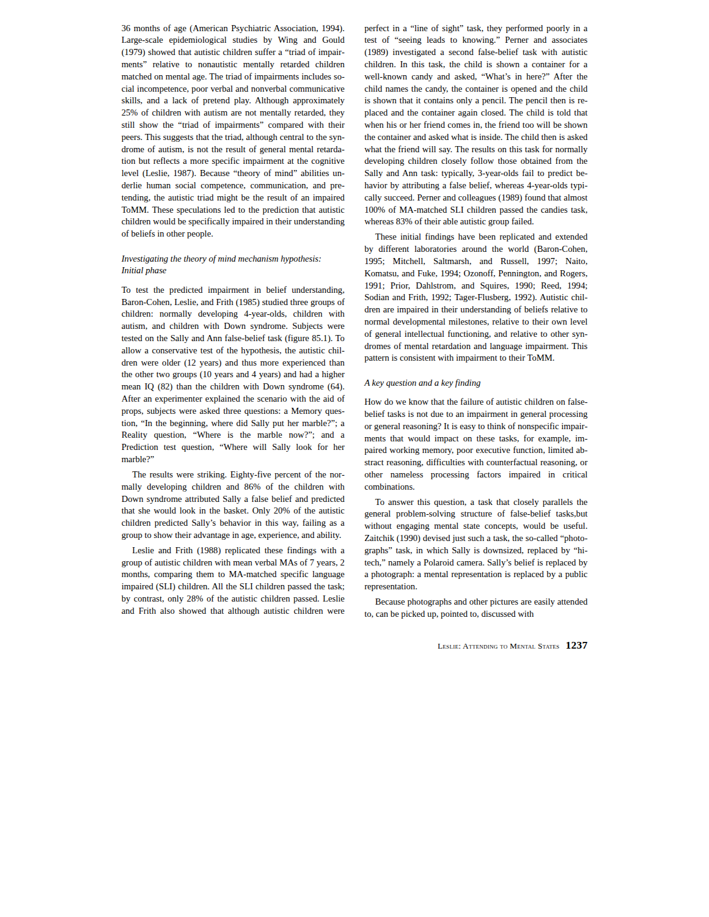36 months of age (American Psychiatric Association, 1994). Large-scale epidemiological studies by Wing and Gould (1979) showed that autistic children suffer a “triad of impairments” relative to nonautistic mentally retarded children matched on mental age. The triad of impairments includes social incompetence, poor verbal and nonverbal communicative skills, and a lack of pretend play. Although approximately 25% of children with autism are not mentally retarded, they still show the “triad of impairments” compared with their peers. This suggests that the triad, although central to the syndrome of autism, is not the result of general mental retardation but reflects a more specific impairment at the cognitive level (Leslie, 1987). Because “theory of mind” abilities underlie human social competence, communication, and pretending, the autistic triad might be the result of an impaired ToMM. These speculations led to the prediction that autistic children would be specifically impaired in their understanding of beliefs in other people.
Investigating the theory of mind mechanism hypothesis: Initial phase
To test the predicted impairment in belief understanding, Baron-Cohen, Leslie, and Frith (1985) studied three groups of children: normally developing 4-year-olds, children with autism, and children with Down syndrome. Subjects were tested on the Sally and Ann false-belief task (figure 85.1). To allow a conservative test of the hypothesis, the autistic children were older (12 years) and thus more experienced than the other two groups (10 years and 4 years) and had a higher mean IQ (82) than the children with Down syndrome (64). After an experimenter explained the scenario with the aid of props, subjects were asked three questions: a Memory question, “In the beginning, where did Sally put her marble?”; a Reality question, “Where is the marble now?”; and a Prediction test question, “Where will Sally look for her marble?”
The results were striking. Eighty-five percent of the normally developing children and 86% of the children with Down syndrome attributed Sally a false belief and predicted that she would look in the basket. Only 20% of the autistic children predicted Sally’s behavior in this way, failing as a group to show their advantage in age, experience, and ability.
Leslie and Frith (1988) replicated these findings with a group of autistic children with mean verbal MAs of 7 years, 2 months, comparing them to MA-matched specific language impaired (SLI) children. All the SLI children passed the task; by contrast, only 28% of the autistic children passed. Leslie and Frith also showed that although autistic children were perfect in a “line of sight” task, they performed poorly in a test of “seeing leads to knowing.” Perner and associates (1989) investigated a second false-belief task with autistic children. In this task, the child is shown a container for a well-known candy and asked, “What’s in here?” After the child names the candy, the container is opened and the child is shown that it contains only a pencil. The pencil then is replaced and the container again closed. The child is told that when his or her friend comes in, the friend too will be shown the container and asked what is inside. The child then is asked what the friend will say. The results on this task for normally developing children closely follow those obtained from the Sally and Ann task: typically, 3-year-olds fail to predict behavior by attributing a false belief, whereas 4-year-olds typically succeed. Perner and colleagues (1989) found that almost 100% of MA-matched SLI children passed the candies task, whereas 83% of their able autistic group failed.
These initial findings have been replicated and extended by different laboratories around the world (Baron-Cohen, 1995; Mitchell, Saltmarsh, and Russell, 1997; Naito, Komatsu, and Fuke, 1994; Ozonoff, Pennington, and Rogers, 1991; Prior, Dahlstrom, and Squires, 1990; Reed, 1994; Sodian and Frith, 1992; Tager-Flusberg, 1992). Autistic children are impaired in their understanding of beliefs relative to normal developmental milestones, relative to their own level of general intellectual functioning, and relative to other syndromes of mental retardation and language impairment. This pattern is consistent with impairment to their ToMM.
A key question and a key finding
How do we know that the failure of autistic children on false-belief tasks is not due to an impairment in general processing or general reasoning? It is easy to think of nonspecific impairments that would impact on these tasks, for example, impaired working memory, poor executive function, limited abstract reasoning, difficulties with counterfactual reasoning, or other nameless processing factors impaired in critical combinations.
To answer this question, a task that closely parallels the general problem-solving structure of false-belief tasks,but without engaging mental state concepts, would be useful. Zaitchik (1990) devised just such a task, the so-called “photographs” task, in which Sally is downsized, replaced by “hi-tech,” namely a Polaroid camera. Sally’s belief is replaced by a photograph: a mental representation is replaced by a public representation.
Because photographs and other pictures are easily attended to, can be picked up, pointed to, discussed with
Leslie: Attending to Mental States1237